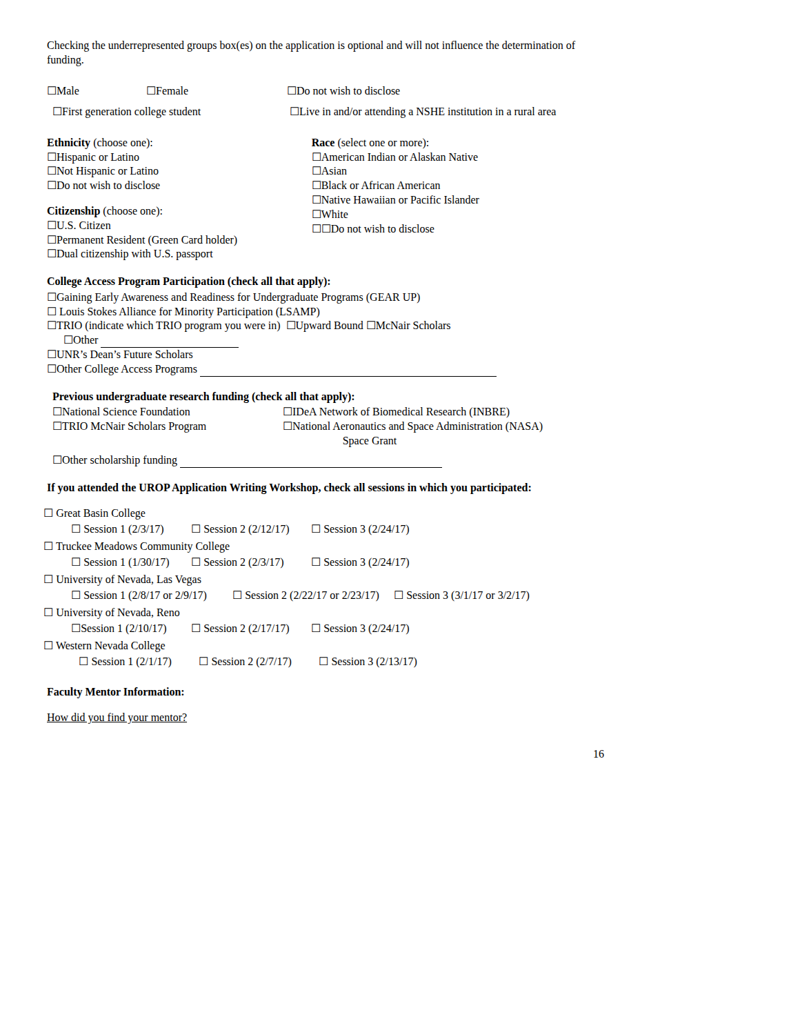Checking the underrepresented groups box(es) on the application is optional and will not influence the determination of funding.
☐Male ☐Female ☐Do not wish to disclose
☐First generation college student ☐Live in and/or attending a NSHE institution in a rural area
| Ethnicity (choose one): ☐ Hispanic or Latino ☐ Not Hispanic or Latino ☐ Do not wish to disclose Citizenship (choose one): ☐ U.S. Citizen ☐ Permanent Resident (Green Card holder) ☐ Dual citizenship with U.S. passport | Race (select one or more): ☐ American Indian or Alaskan Native ☐ Asian ☐ Black or African American ☐ Native Hawaiian or Pacific Islander ☐ White ☐ ☐ Do not wish to disclose |
College Access Program Participation (check all that apply):
☐Gaining Early Awareness and Readiness for Undergraduate Programs (GEAR UP)
☐ Louis Stokes Alliance for Minority Participation (LSAMP)
☐TRIO (indicate which TRIO program you were in) ☐Upward Bound ☐McNair Scholars
☐Other
☐UNR’s Dean’s Future Scholars
☐Other College Access Programs
Previous undergraduate research funding (check all that apply):
☐National Science Foundation ☐IDeA Network of Biomedical Research (INBRE)
☐TRIO McNair Scholars Program ☐National Aeronautics and Space Administration (NASA)
Space Grant
☐Other scholarship funding
If you attended the UROP Application Writing Workshop, check all sessions in which you participated:
☐ Great Basin College
☐ Session 1 (2/3/17) ☐ Session 2 (2/12/17) ☐ Session 3 (2/24/17)
☐ Truckee Meadows Community College
☐ Session 1 (1/30/17) ☐ Session 2 (2/3/17) ☐ Session 3 (2/24/17)
☐ University of Nevada, Las Vegas
☐ Session 1 (2/8/17 or 2/9/17) ☐ Session 2 (2/22/17 or 2/23/17) ☐ Session 3 (3/1/17 or 3/2/17)
☐ University of Nevada, Reno
☐Session 1 (2/10/17) ☐ Session 2 (2/17/17) ☐ Session 3 (2/24/17)
☐ Western Nevada College
☐ Session 1 (2/1/17) ☐ Session 2 (2/7/17) ☐ Session 3 (2/13/17)
Faculty Mentor Information:
How did you find your mentor?
16